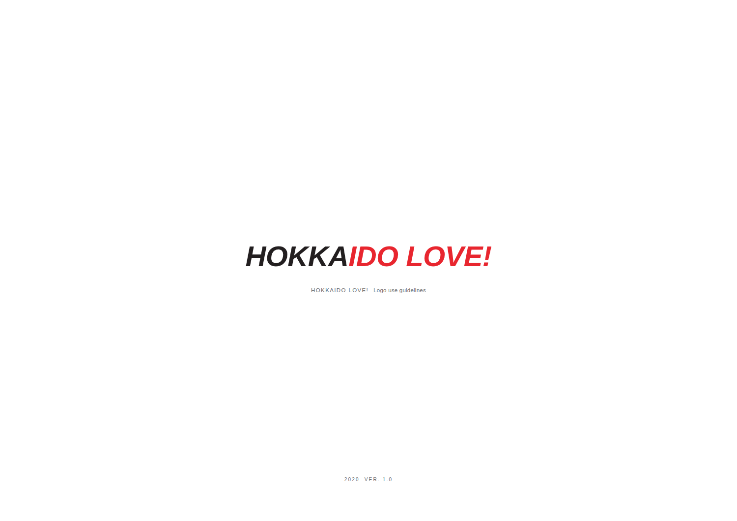HOKKA IDO LOVE!
HOKKAIDO LOVE!Logo use guidelines
2020 VER. 1.0